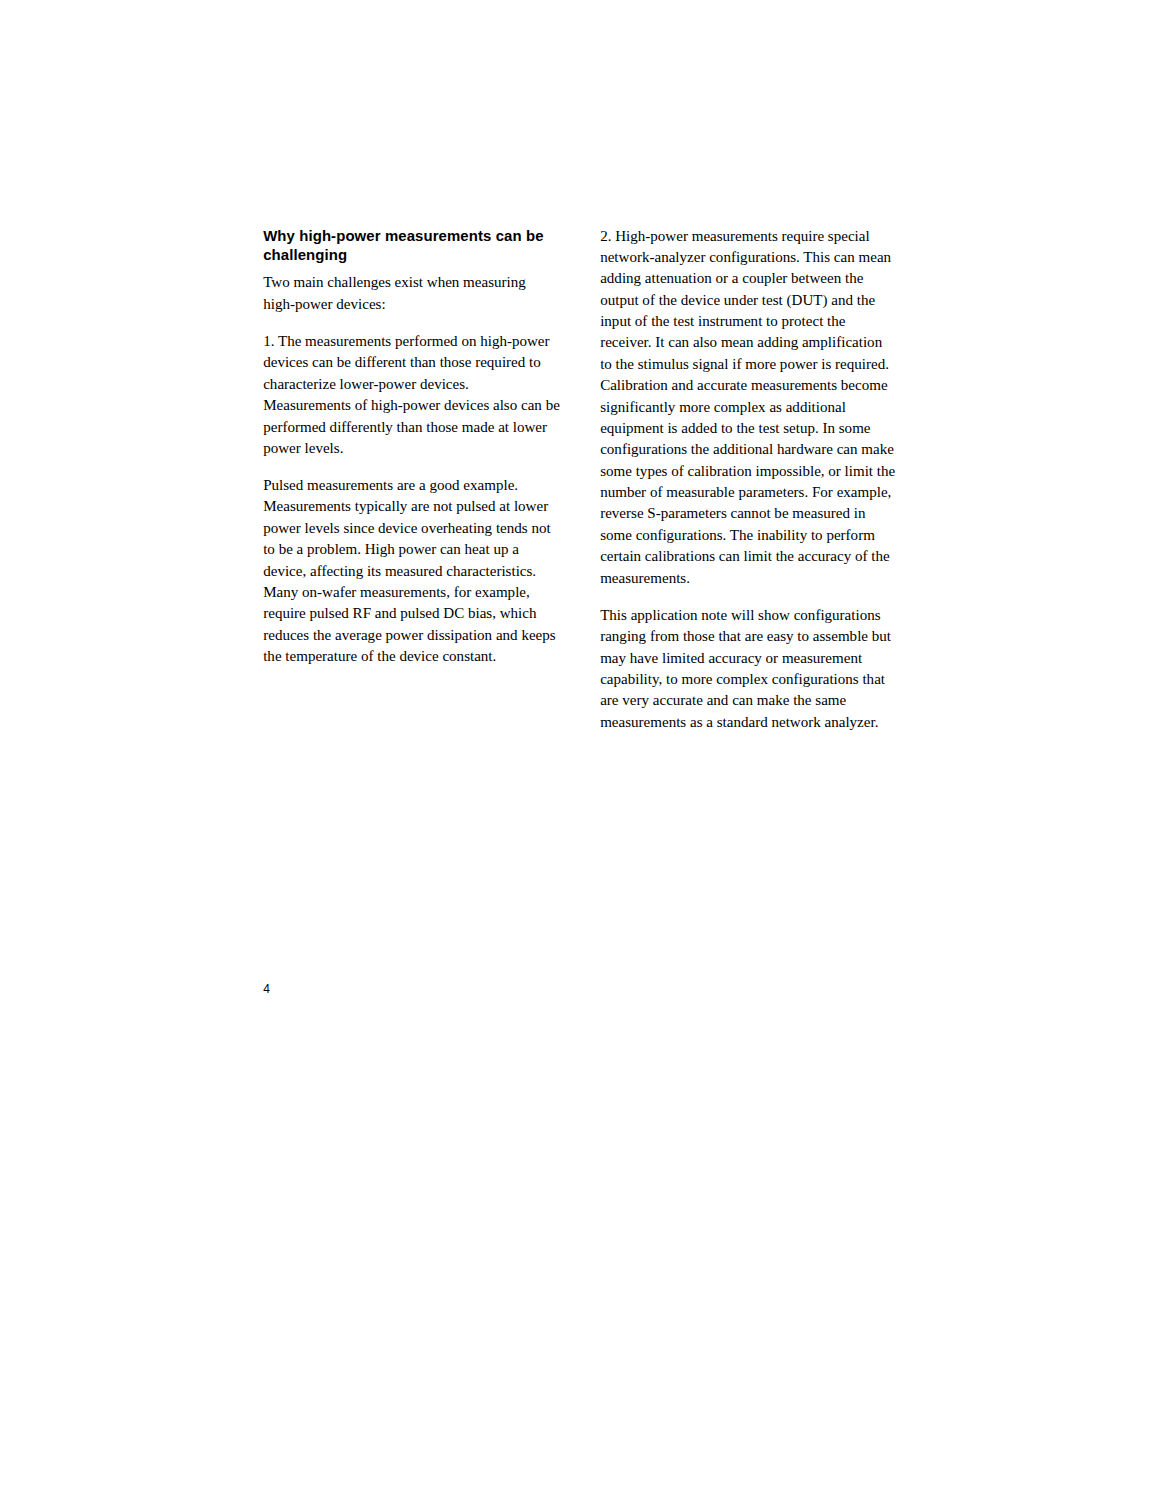Why high-power measurements can be challenging
Two main challenges exist when measuring high-power devices:
1. The measurements performed on high-power devices can be different than those required to characterize lower-power devices. Measurements of high-power devices also can be performed differently than those made at lower power levels.
Pulsed measurements are a good example. Measurements typically are not pulsed at lower power levels since device overheating tends not to be a problem. High power can heat up a device, affecting its measured characteristics. Many on-wafer measurements, for example, require pulsed RF and pulsed DC bias, which reduces the average power dissipation and keeps the temperature of the device constant.
2. High-power measurements require special network-analyzer configurations. This can mean adding attenuation or a coupler between the output of the device under test (DUT) and the input of the test instrument to protect the receiver. It can also mean adding amplification to the stimulus signal if more power is required. Calibration and accurate measurements become significantly more complex as additional equipment is added to the test setup. In some configurations the additional hardware can make some types of calibration impossible, or limit the number of measurable parameters. For example, reverse S-parameters cannot be measured in some configurations. The inability to perform certain calibrations can limit the accuracy of the measurements.
This application note will show configurations ranging from those that are easy to assemble but may have limited accuracy or measurement capability, to more complex configurations that are very accurate and can make the same measurements as a standard network analyzer.
4